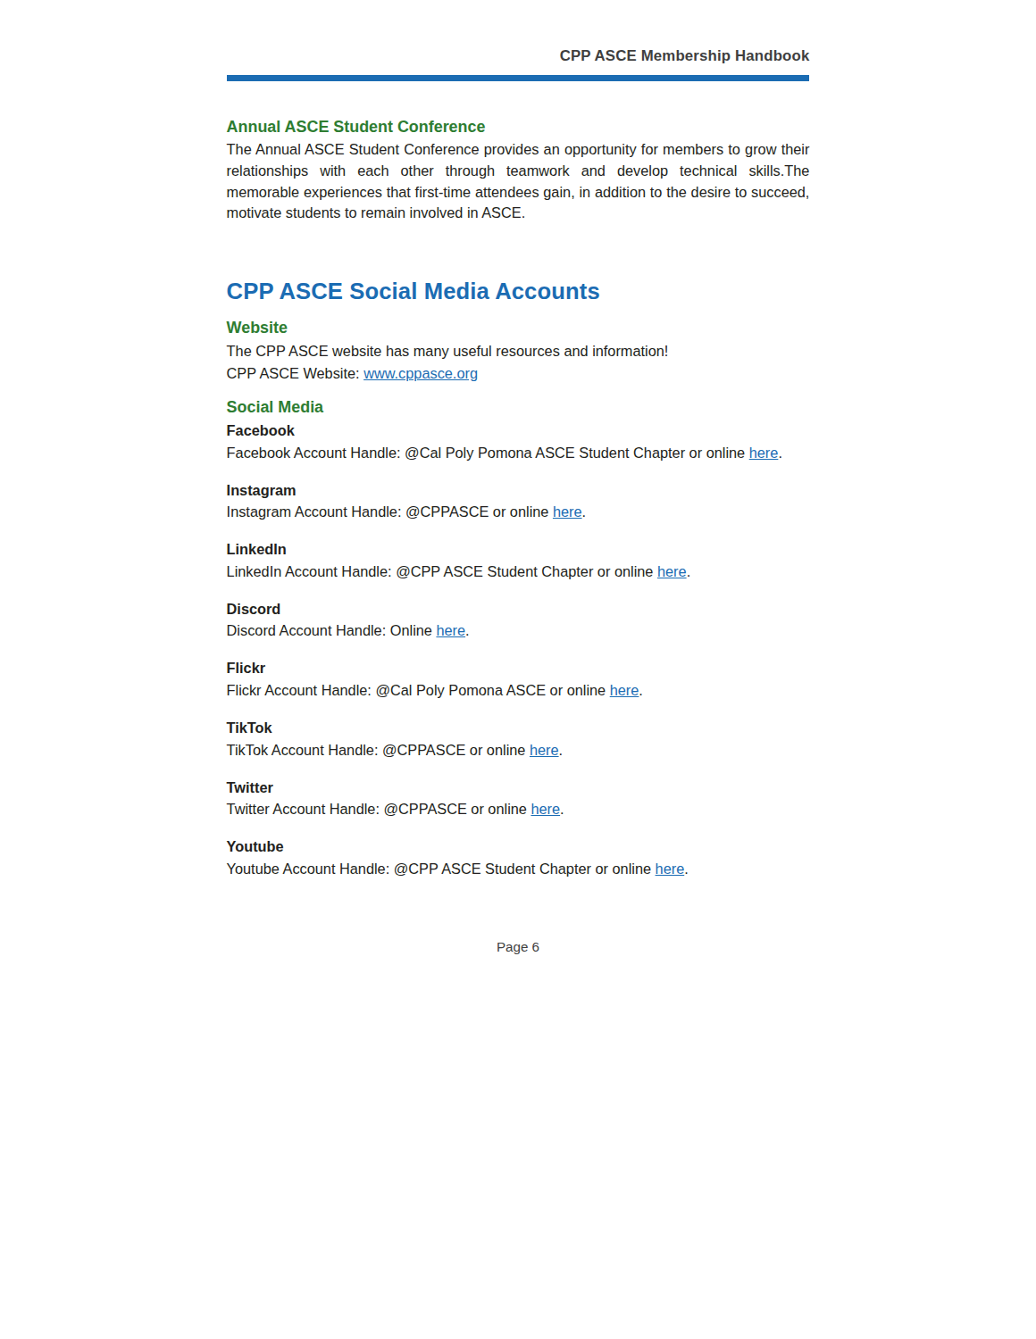CPP ASCE Membership Handbook
Annual ASCE Student Conference
The Annual ASCE Student Conference provides an opportunity for members to grow their relationships with each other through teamwork and develop technical skills.The memorable experiences that first-time attendees gain, in addition to the desire to succeed, motivate students to remain involved in ASCE.
CPP ASCE Social Media Accounts
Website
The CPP ASCE website has many useful resources and information!
CPP ASCE Website: www.cppasce.org
Social Media
Facebook
Facebook Account Handle: @Cal Poly Pomona ASCE Student Chapter or online here.
Instagram
Instagram Account Handle: @CPPASCE or online here.
LinkedIn
LinkedIn Account Handle: @CPP ASCE Student Chapter or online here.
Discord
Discord Account Handle: Online here.
Flickr
Flickr Account Handle: @Cal Poly Pomona ASCE or online here.
TikTok
TikTok Account Handle: @CPPASCE or online here.
Twitter
Twitter Account Handle: @CPPASCE or online here.
Youtube
Youtube Account Handle: @CPP ASCE Student Chapter or online here.
Page 6